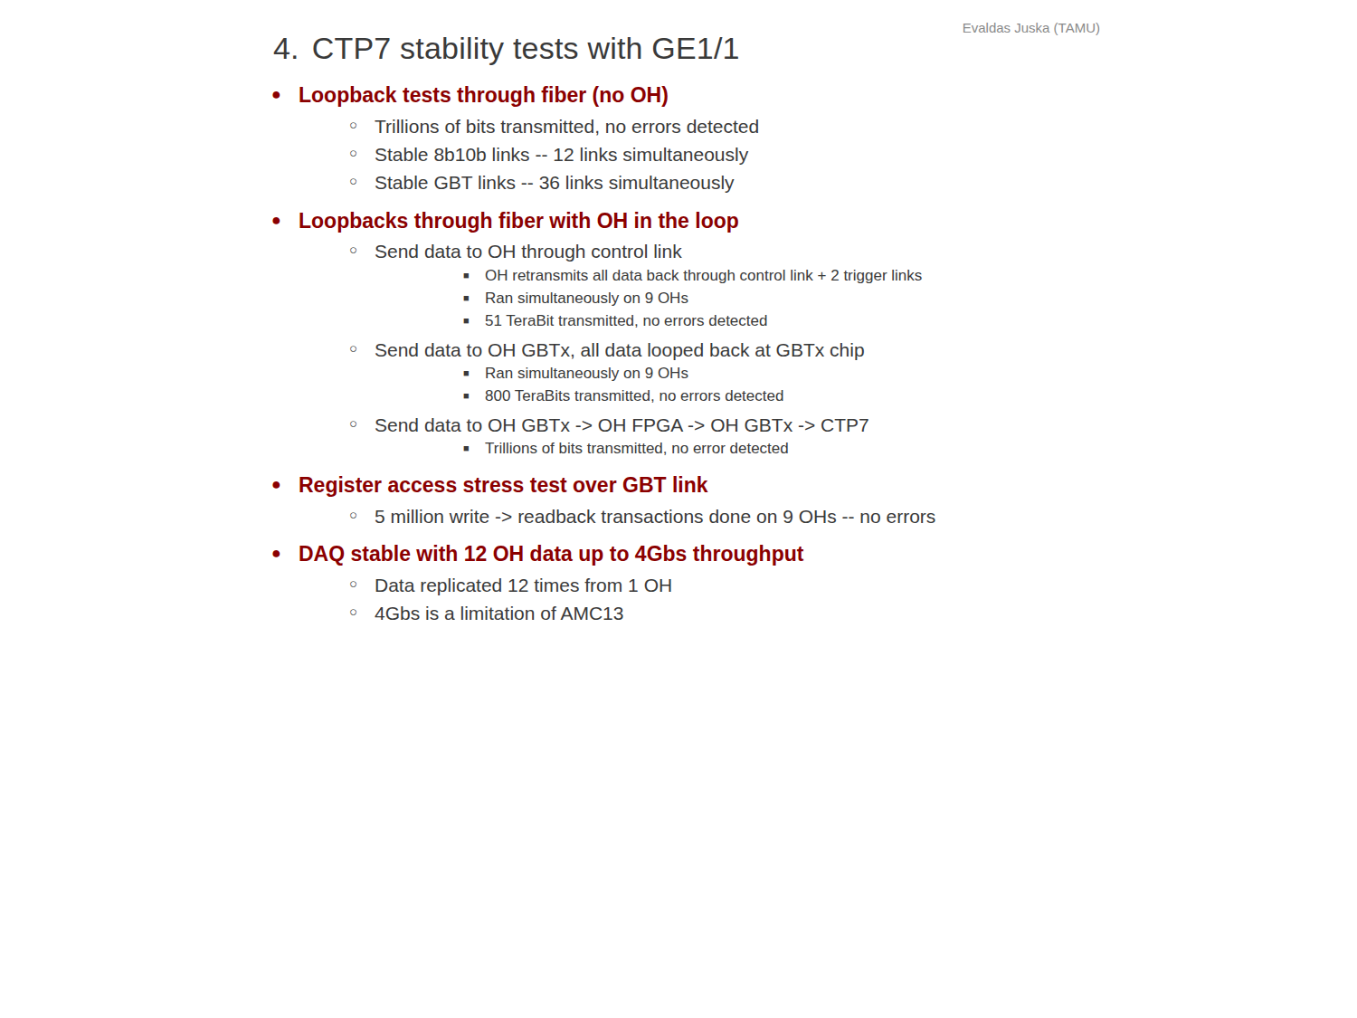Evaldas Juska (TAMU)
4. CTP7 stability tests with GE1/1
Loopback tests through fiber (no OH)
Trillions of bits transmitted, no errors detected
Stable 8b10b links -- 12 links simultaneously
Stable GBT links -- 36 links simultaneously
Loopbacks through fiber with OH in the loop
Send data to OH through control link
OH retransmits all data back through control link + 2 trigger links
Ran simultaneously on 9 OHs
51 TeraBit transmitted, no errors detected
Send data to OH GBTx, all data looped back at GBTx chip
Ran simultaneously on 9 OHs
800 TeraBits transmitted, no errors detected
Send data to OH GBTx -> OH FPGA -> OH GBTx -> CTP7
Trillions of bits transmitted, no error detected
Register access stress test over GBT link
5 million write -> readback transactions done on 9 OHs -- no errors
DAQ stable with 12 OH data up to 4Gbs throughput
Data replicated 12 times from 1 OH
4Gbs is a limitation of AMC13